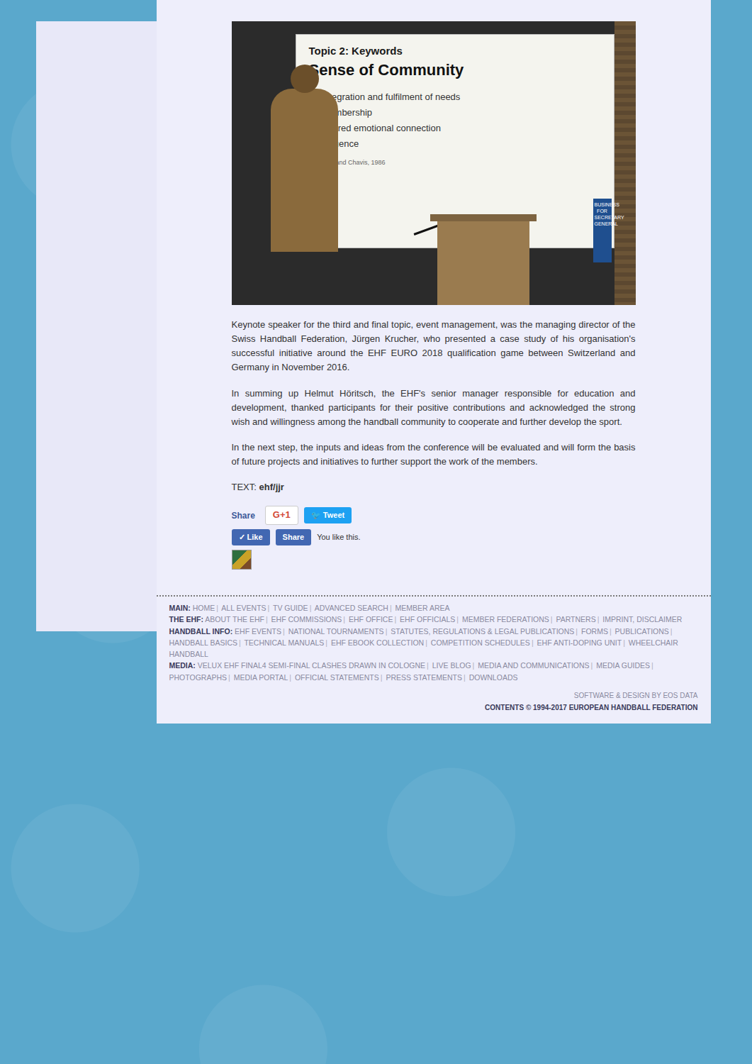Topic 2: Keywords
Sense of Community
Integration and fulfilment of needs
Membership
Shared emotional connection
Influence
McMillan and Chavis, 1986
BUSINESS FOR
SECRETARY GENERAL
Keynote speaker for the third and final topic, event management, was the managing director of the Swiss Handball Federation, Jürgen Krucher, who presented a case study of his organisation's successful initiative around the EHF EURO 2018 qualification game between Switzerland and Germany in November 2016.
In summing up Helmut Höritsch, the EHF's senior manager responsible for education and development, thanked participants for their positive contributions and acknowledged the strong wish and willingness among the handball community to cooperate and further develop the sport.
In the next step, the inputs and ideas from the conference will be evaluated and will form the basis of future projects and initiatives to further support the work of the members.
TEXT: ehf/jjr
Share G+1 🐦 Tweet
✓ Like Share You like this.
MAIN: HOME| ALL EVENTS| TV GUIDE| ADVANCED SEARCH| MEMBER AREA
THE EHF: ABOUT THE EHF| EHF COMMISSIONS| EHF OFFICE| EHF OFFICIALS| MEMBER FEDERATIONS| PARTNERS| IMPRINT, DISCLAIMER
HANDBALL INFO: EHF EVENTS| NATIONAL TOURNAMENTS| STATUTES, REGULATIONS & LEGAL PUBLICATIONS| FORMS| PUBLICATIONS| HANDBALL BASICS| TECHNICAL MANUALS| EHF EBOOK COLLECTION| COMPETITION SCHEDULES| EHF ANTI-DOPING UNIT| WHEELCHAIR HANDBALL
MEDIA: VELUX EHF FINAL4 SEMI-FINAL CLASHES DRAWN IN COLOGNE| LIVE BLOG| MEDIA AND COMMUNICATIONS| MEDIA GUIDES| PHOTOGRAPHS| MEDIA PORTAL| OFFICIAL STATEMENTS| PRESS STATEMENTS| DOWNLOADS
SOFTWARE & DESIGN BY EOS DATA CONTENTS © 1994-2017 EUROPEAN HANDBALL FEDERATION